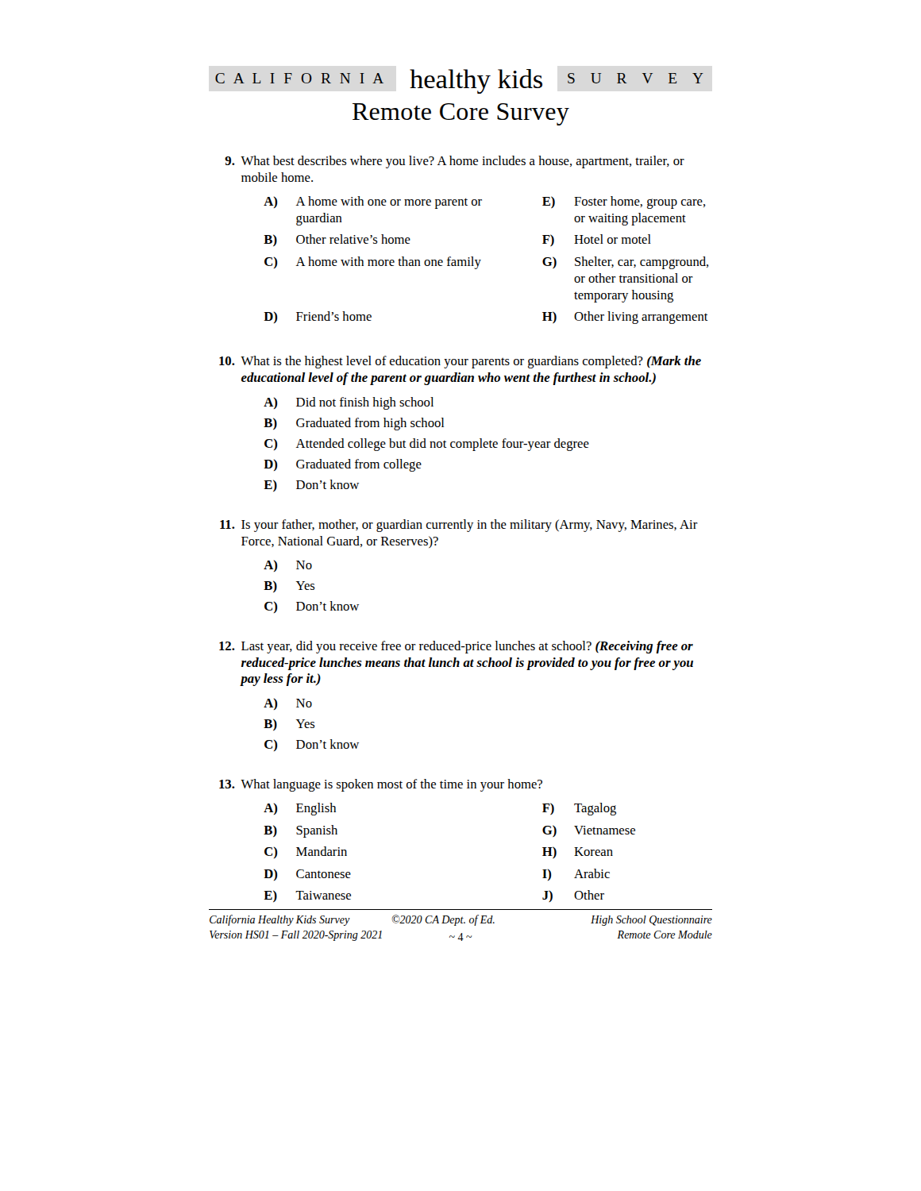C A L I F O R N I A
healthy kids
S U R V E Y
Remote Core Survey
9.
What best describes where you live? A home includes a house, apartment, trailer, or mobile home.
A) A home with one or more parent or guardian
E) Foster home, group care, or waiting placement
B) Other relative’s home
F) Hotel or motel
C) A home with more than one family
G) Shelter, car, campground, or other transitional or temporary housing
D) Friend’s home
H) Other living arrangement
10.
What is the highest level of education your parents or guardians completed? (Mark the educational level of the parent or guardian who went the furthest in school.)
A) Did not finish high school
B) Graduated from high school
C) Attended college but did not complete four-year degree
D) Graduated from college
E) Don’t know
11.
Is your father, mother, or guardian currently in the military (Army, Navy, Marines, Air Force, National Guard, or Reserves)?
A) No
B) Yes
C) Don’t know
12.
Last year, did you receive free or reduced-price lunches at school? (Receiving free or reduced-price lunches means that lunch at school is provided to you for free or you pay less for it.)
A) No
B) Yes
C) Don’t know
13.
What language is spoken most of the time in your home?
A) English
F) Tagalog
B) Spanish
G) Vietnamese
C) Mandarin
H) Korean
D) Cantonese
I) Arabic
E) Taiwanese
J) Other
California Healthy Kids Survey©2020 CA Dept. of Ed.
Version HS01 – Fall 2020-Spring 2021
High School Questionnaire
Remote Core Module
~ 4 ~